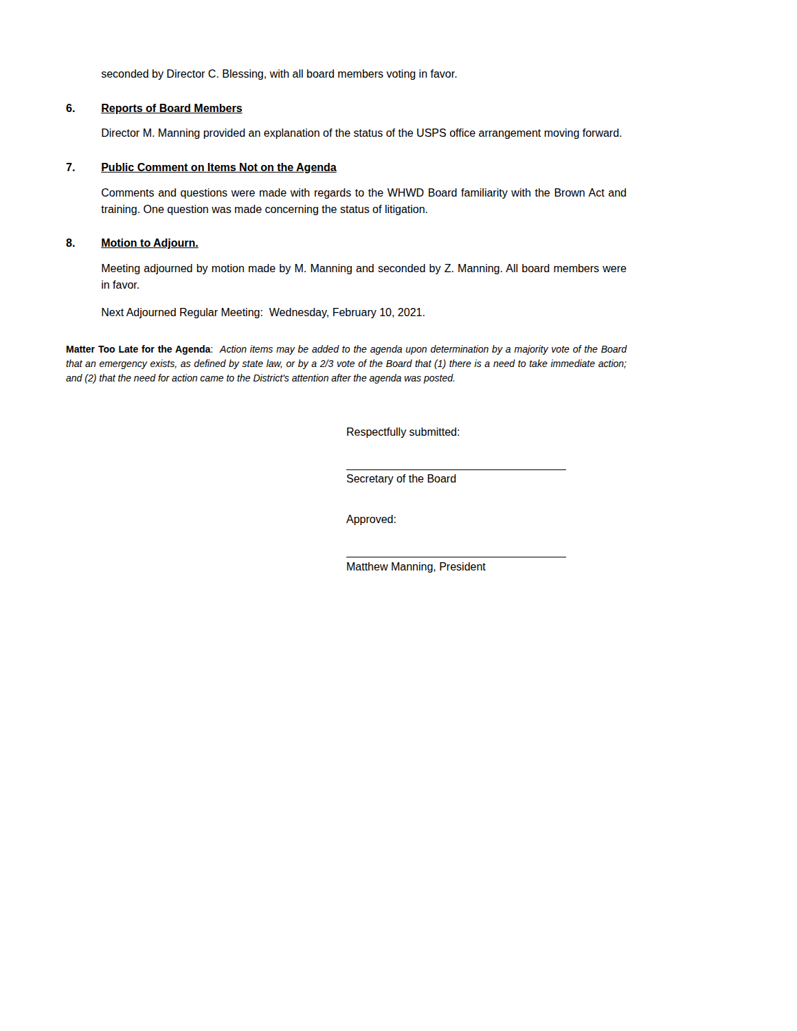seconded by Director C. Blessing, with all board members voting in favor.
6. Reports of Board Members
Director M. Manning provided an explanation of the status of the USPS office arrangement moving forward.
7. Public Comment on Items Not on the Agenda
Comments and questions were made with regards to the WHWD Board familiarity with the Brown Act and training. One question was made concerning the status of litigation.
8. Motion to Adjourn.
Meeting adjourned by motion made by M. Manning and seconded by Z. Manning. All board members were in favor.
Next Adjourned Regular Meeting: Wednesday, February 10, 2021.
Matter Too Late for the Agenda: Action items may be added to the agenda upon determination by a majority vote of the Board that an emergency exists, as defined by state law, or by a 2/3 vote of the Board that (1) there is a need to take immediate action; and (2) that the need for action came to the District's attention after the agenda was posted.
Respectfully submitted:
Secretary of the Board
Approved:
Matthew Manning, President